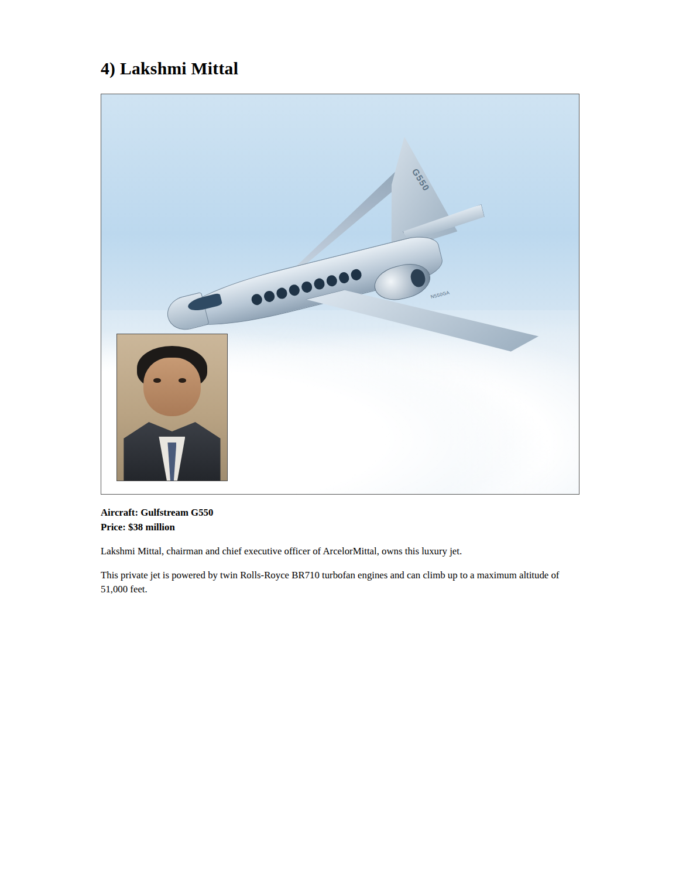4) Lakshmi Mittal
G550
N550GA
Aircraft: Gulfstream G550
Price: $38 million
Lakshmi Mittal, chairman and chief executive officer of ArcelorMittal, owns this luxury jet.
This private jet is powered by twin Rolls-Royce BR710 turbofan engines and can climb up to a maximum altitude of 51,000 feet.